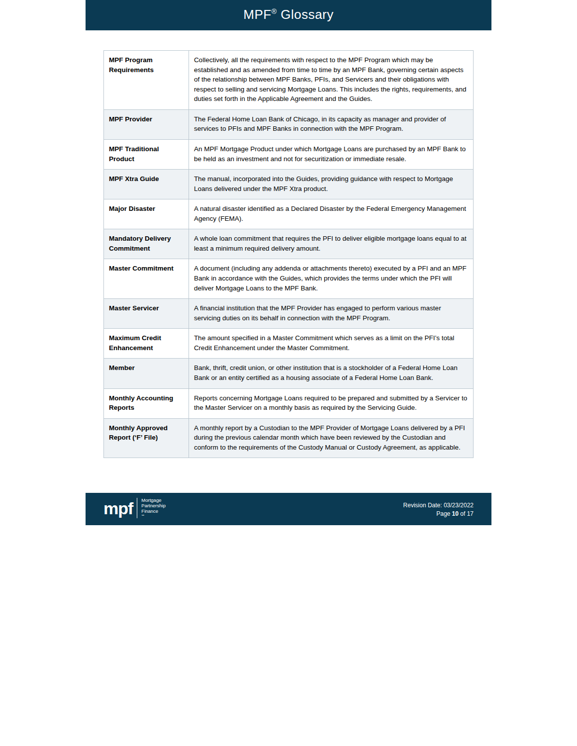MPF® Glossary
| MPF Program Requirements | Collectively, all the requirements with respect to the MPF Program which may be established and as amended from time to time by an MPF Bank, governing certain aspects of the relationship between MPF Banks, PFIs, and Servicers and their obligations with respect to selling and servicing Mortgage Loans. This includes the rights, requirements, and duties set forth in the Applicable Agreement and the Guides. |
| MPF Provider | The Federal Home Loan Bank of Chicago, in its capacity as manager and provider of services to PFIs and MPF Banks in connection with the MPF Program. |
| MPF Traditional Product | An MPF Mortgage Product under which Mortgage Loans are purchased by an MPF Bank to be held as an investment and not for securitization or immediate resale. |
| MPF Xtra Guide | The manual, incorporated into the Guides, providing guidance with respect to Mortgage Loans delivered under the MPF Xtra product. |
| Major Disaster | A natural disaster identified as a Declared Disaster by the Federal Emergency Management Agency (FEMA). |
| Mandatory Delivery Commitment | A whole loan commitment that requires the PFI to deliver eligible mortgage loans equal to at least a minimum required delivery amount. |
| Master Commitment | A document (including any addenda or attachments thereto) executed by a PFI and an MPF Bank in accordance with the Guides, which provides the terms under which the PFI will deliver Mortgage Loans to the MPF Bank. |
| Master Servicer | A financial institution that the MPF Provider has engaged to perform various master servicing duties on its behalf in connection with the MPF Program. |
| Maximum Credit Enhancement | The amount specified in a Master Commitment which serves as a limit on the PFI’s total Credit Enhancement under the Master Commitment. |
| Member | Bank, thrift, credit union, or other institution that is a stockholder of a Federal Home Loan Bank or an entity certified as a housing associate of a Federal Home Loan Bank. |
| Monthly Accounting Reports | Reports concerning Mortgage Loans required to be prepared and submitted by a Servicer to the Master Servicer on a monthly basis as required by the Servicing Guide. |
| Monthly Approved Report (‘F’ File) | A monthly report by a Custodian to the MPF Provider of Mortgage Loans delivered by a PFI during the previous calendar month which have been reviewed by the Custodian and conform to the requirements of the Custody Manual or Custody Agreement, as applicable. |
mpf
Mortgage Partnership Finance℠
Revision Date: 03/23/2022
Page 10 of 17